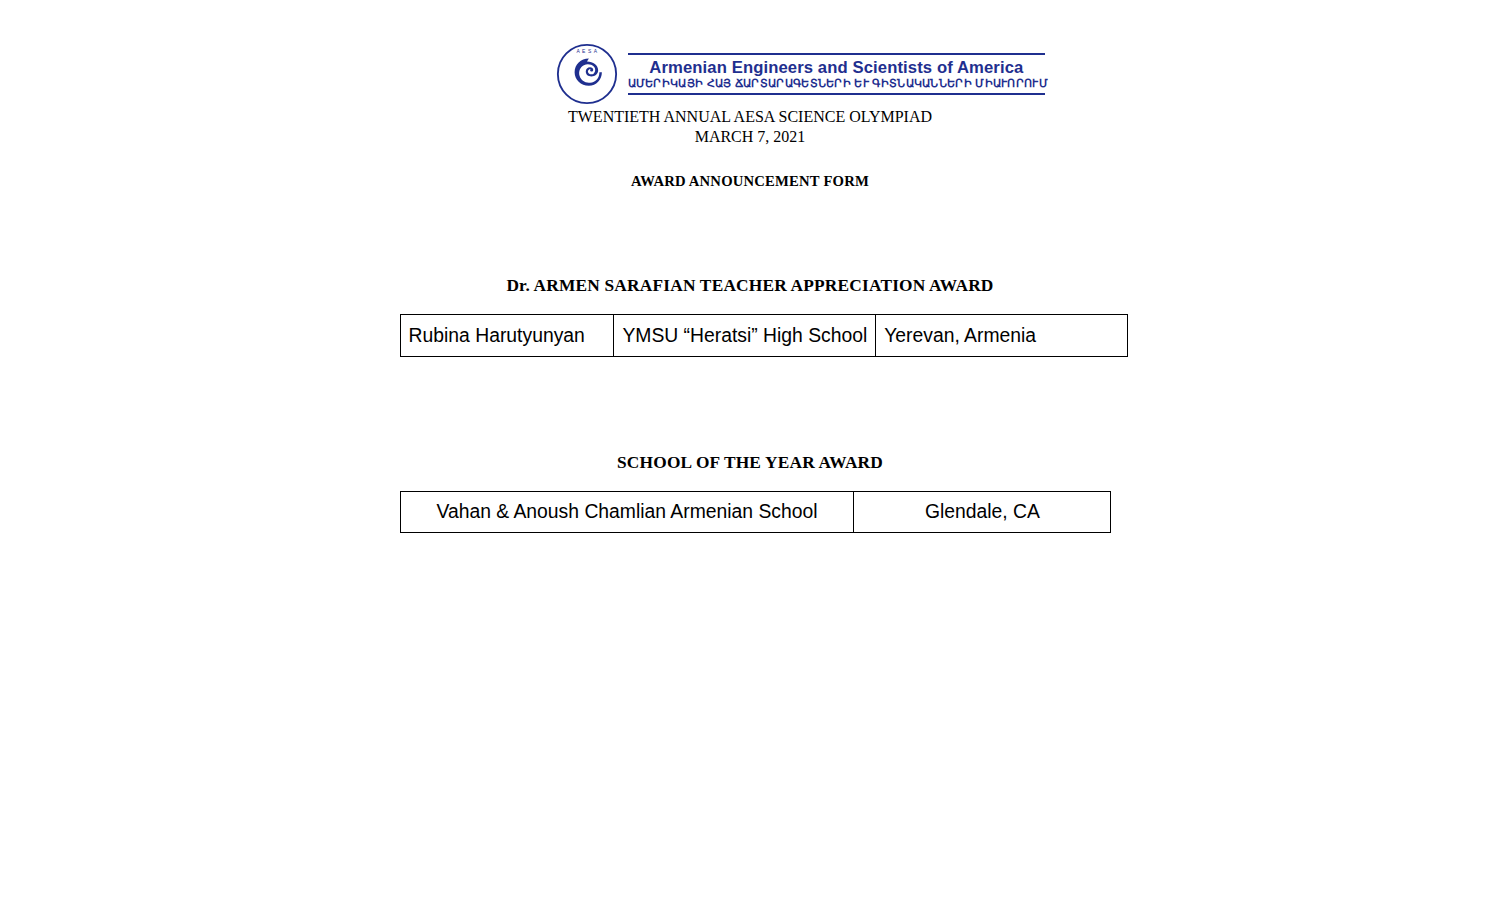A E S A
Armenian Engineers and Scientists of America
ԱՄԵՐԻԿԱՅԻ ՀԱՅ ՃԱՐՏԱՐԱԳԵՏՆԵՐԻ ԵՒ ԳԻՏՆԱԿԱՆՆԵՐԻ ՄԻԱՒՈՐՈՒՄ
TWENTIETH ANNUAL AESA SCIENCE OLYMPIAD MARCH 7, 2021
AWARD ANNOUNCEMENT FORM
Dr. ARMEN SARAFIAN TEACHER APPRECIATION AWARD
| Rubina Harutyunyan | YMSU “Heratsi” High School | Yerevan, Armenia |
SCHOOL OF THE YEAR AWARD
| Vahan & Anoush Chamlian Armenian School | Glendale, CA |